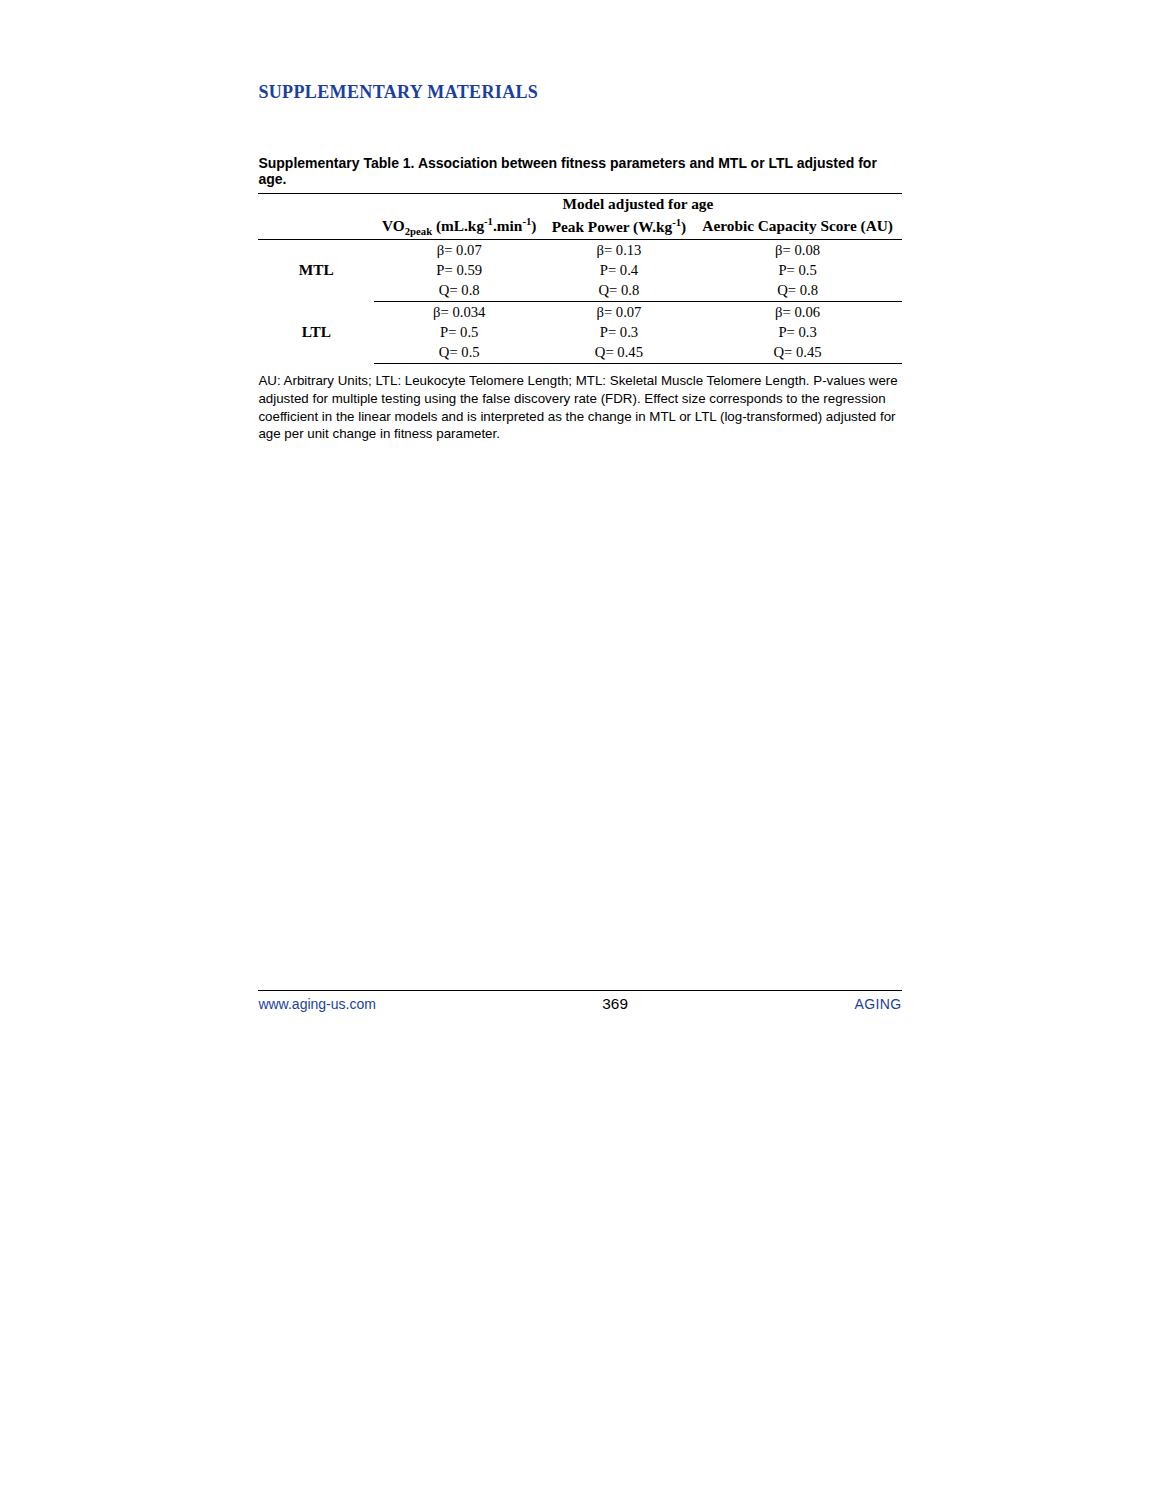SUPPLEMENTARY MATERIALS
Supplementary Table 1. Association between fitness parameters and MTL or LTL adjusted for age.
| | Model adjusted for age |
| | VO 2peak (mL.kg -1 .min -1 ) | Peak Power (W.kg -1 ) | Aerobic Capacity Score (AU) |
| MTL | β = 0.07 | β = 0.13 | β = 0.08 |
| P= 0.59 | P= 0.4 | P= 0.5 |
| Q= 0.8 | Q= 0.8 | Q= 0.8 |
| LTL | β = 0.034 | β = 0.07 | β = 0.06 |
| P= 0.5 | P= 0.3 | P= 0.3 |
| Q= 0.5 | Q= 0.45 | Q= 0.45 |
AU: Arbitrary Units; LTL: Leukocyte Telomere Length; MTL: Skeletal Muscle Telomere Length. P-values were adjusted for multiple testing using the false discovery rate (FDR). Effect size corresponds to the regression coefficient in the linear models and is interpreted as the change in MTL or LTL (log-transformed) adjusted for age per unit change in fitness parameter.
www.aging-us.com 369 AGING